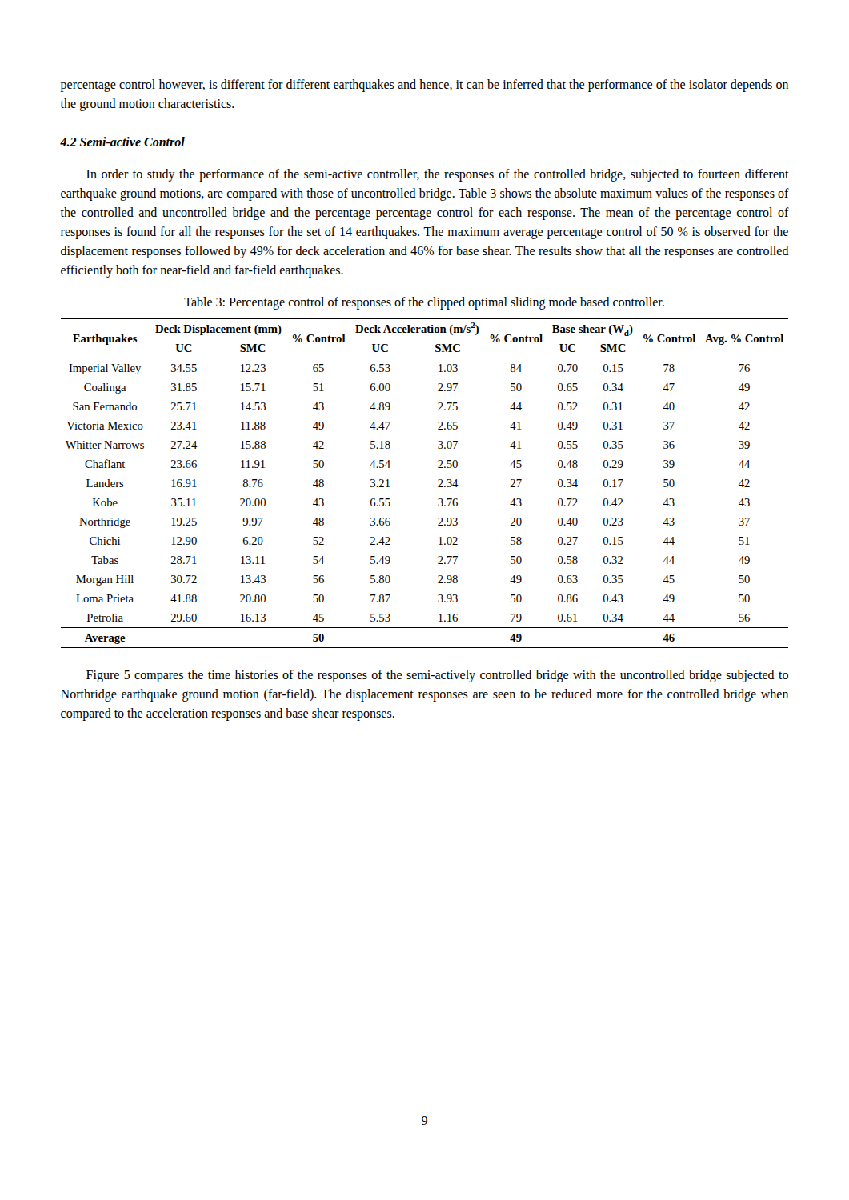percentage control however, is different for different earthquakes and hence, it can be inferred that the performance of the isolator depends on the ground motion characteristics.
4.2 Semi-active Control
In order to study the performance of the semi-active controller, the responses of the controlled bridge, subjected to fourteen different earthquake ground motions, are compared with those of uncontrolled bridge. Table 3 shows the absolute maximum values of the responses of the controlled and uncontrolled bridge and the percentage percentage control for each response. The mean of the percentage control of responses is found for all the responses for the set of 14 earthquakes. The maximum average percentage control of 50 % is observed for the displacement responses followed by 49% for deck acceleration and 46% for base shear. The results show that all the responses are controlled efficiently both for near-field and far-field earthquakes.
Table 3: Percentage control of responses of the clipped optimal sliding mode based controller.
| Earthquakes | Deck Displacement (mm) | % Control | Deck Acceleration (m/s 2 ) | % Control | Base shear (W d ) | % Control | Avg. % Control |
| --- | --- | --- | --- | --- | --- | --- | --- |
| UC | SMC | UC | SMC | UC | SMC |
| Imperial Valley | 34.55 | 12.23 | 65 | 6.53 | 1.03 | 84 | 0.70 | 0.15 | 78 | 76 |
| Coalinga | 31.85 | 15.71 | 51 | 6.00 | 2.97 | 50 | 0.65 | 0.34 | 47 | 49 |
| San Fernando | 25.71 | 14.53 | 43 | 4.89 | 2.75 | 44 | 0.52 | 0.31 | 40 | 42 |
| Victoria Mexico | 23.41 | 11.88 | 49 | 4.47 | 2.65 | 41 | 0.49 | 0.31 | 37 | 42 |
| Whitter Narrows | 27.24 | 15.88 | 42 | 5.18 | 3.07 | 41 | 0.55 | 0.35 | 36 | 39 |
| Chaflant | 23.66 | 11.91 | 50 | 4.54 | 2.50 | 45 | 0.48 | 0.29 | 39 | 44 |
| Landers | 16.91 | 8.76 | 48 | 3.21 | 2.34 | 27 | 0.34 | 0.17 | 50 | 42 |
| Kobe | 35.11 | 20.00 | 43 | 6.55 | 3.76 | 43 | 0.72 | 0.42 | 43 | 43 |
| Northridge | 19.25 | 9.97 | 48 | 3.66 | 2.93 | 20 | 0.40 | 0.23 | 43 | 37 |
| Chichi | 12.90 | 6.20 | 52 | 2.42 | 1.02 | 58 | 0.27 | 0.15 | 44 | 51 |
| Tabas | 28.71 | 13.11 | 54 | 5.49 | 2.77 | 50 | 0.58 | 0.32 | 44 | 49 |
| Morgan Hill | 30.72 | 13.43 | 56 | 5.80 | 2.98 | 49 | 0.63 | 0.35 | 45 | 50 |
| Loma Prieta | 41.88 | 20.80 | 50 | 7.87 | 3.93 | 50 | 0.86 | 0.43 | 49 | 50 |
| Petrolia | 29.60 | 16.13 | 45 | 5.53 | 1.16 | 79 | 0.61 | 0.34 | 44 | 56 |
| Average | | | 50 | | | 49 | | | 46 | |
Figure 5 compares the time histories of the responses of the semi-actively controlled bridge with the uncontrolled bridge subjected to Northridge earthquake ground motion (far-field). The displacement responses are seen to be reduced more for the controlled bridge when compared to the acceleration responses and base shear responses.
9